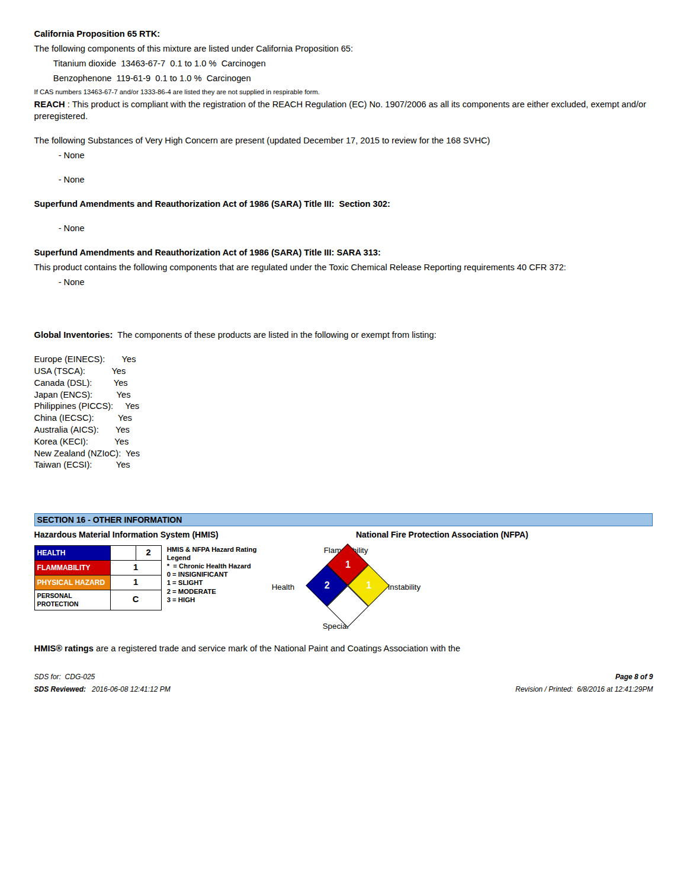California Proposition 65 RTK:
The following components of this mixture are listed under California Proposition 65:
Titanium dioxide 13463-67-7 0.1 to 1.0 % Carcinogen
Benzophenone 119-61-9 0.1 to 1.0 % Carcinogen
If CAS numbers 13463-67-7 and/or 1333-86-4 are listed they are not supplied in respirable form.
REACH : This product is compliant with the registration of the REACH Regulation (EC) No. 1907/2006 as all its components are either excluded, exempt and/or preregistered.
The following Substances of Very High Concern are present (updated December 17, 2015 to review for the 168 SVHC)
- None
- None
Superfund Amendments and Reauthorization Act of 1986 (SARA) Title III: Section 302:
- None
Superfund Amendments and Reauthorization Act of 1986 (SARA) Title III: SARA 313:
This product contains the following components that are regulated under the Toxic Chemical Release Reporting requirements 40 CFR 372:
- None
Global Inventories: The components of these products are listed in the following or exempt from listing:
Europe (EINECS): Yes
USA (TSCA): Yes
Canada (DSL): Yes
Japan (ENCS): Yes
Philippines (PICCS): Yes
China (IECSC): Yes
Australia (AICS): Yes
Korea (KECI): Yes
New Zealand (NZIoC): Yes
Taiwan (ECSI): Yes
SECTION 16 - OTHER INFORMATION
Hazardous Material Information System (HMIS)
National Fire Protection Association (NFPA)
| HEALTH | | 2 |
| FLAMMABILITY | 1 |
| PHYSICAL HAZARD | 1 |
| PERSONAL PROTECTION | C |
HMIS & NFPA Hazard Rating
Legend
* = Chronic Health Hazard
0 = INSIGNIFICANT
1 = SLIGHT
2 = MODERATE
3 = HIGH
Flammability
Health
Instability
Special
1
2
1
-
HMIS® ratings are a registered trade and service mark of the National Paint and Coatings Association with the
SDS for: CDG-025
Page 8 of 9
SDS Reviewed: 2016-06-08 12:41:12 PM
Revision / Printed: 6/8/2016 at 12:41:29PM